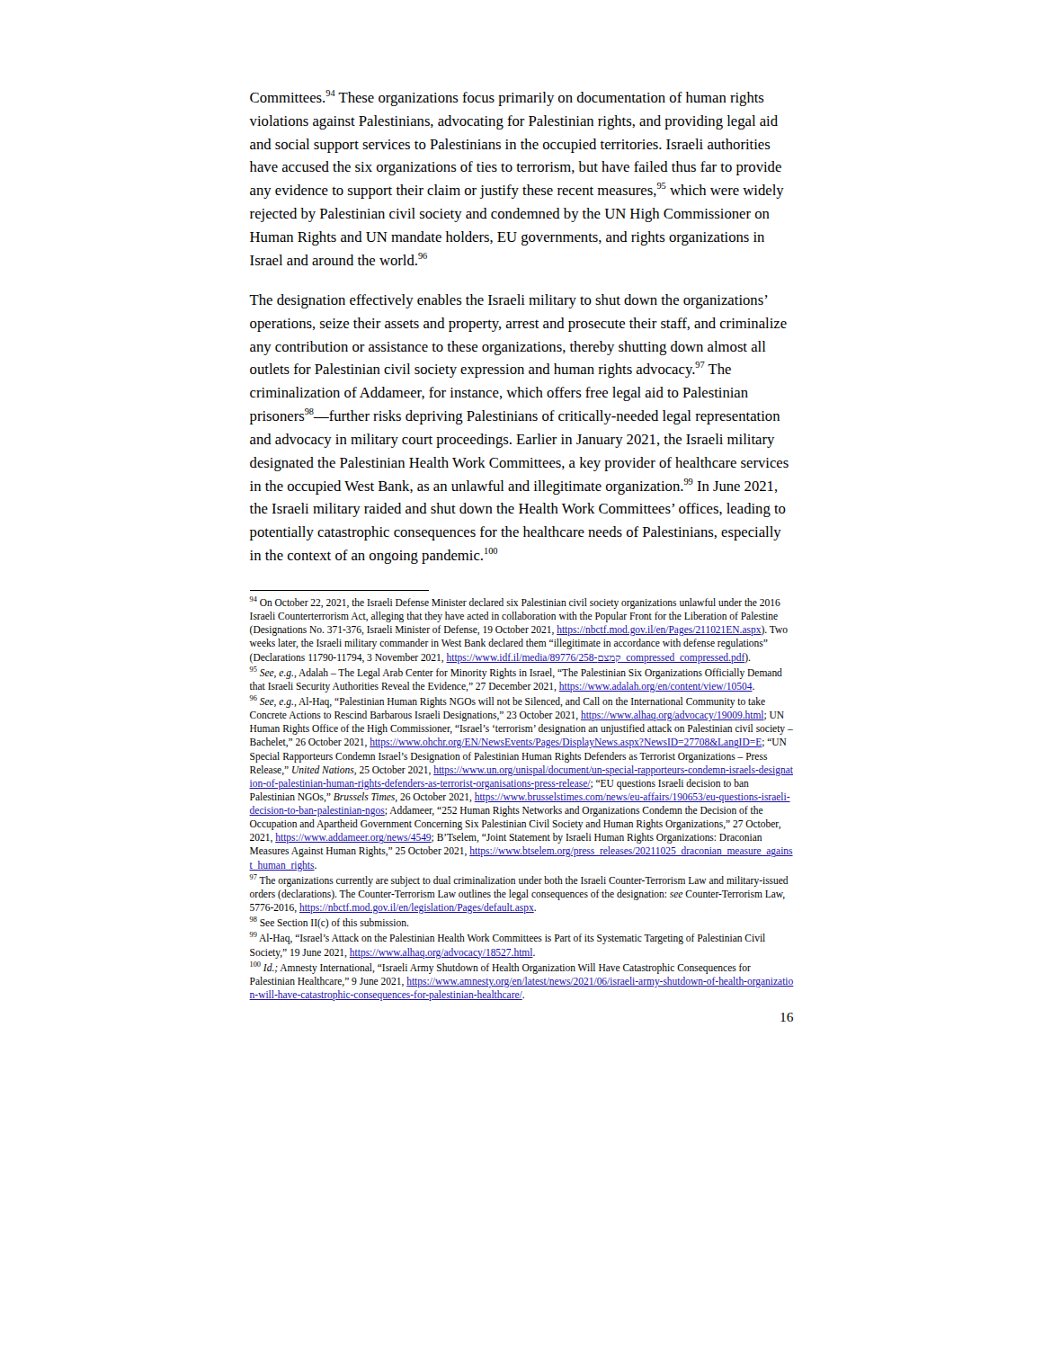Committees.94 These organizations focus primarily on documentation of human rights violations against Palestinians, advocating for Palestinian rights, and providing legal aid and social support services to Palestinians in the occupied territories. Israeli authorities have accused the six organizations of ties to terrorism, but have failed thus far to provide any evidence to support their claim or justify these recent measures,95 which were widely rejected by Palestinian civil society and condemned by the UN High Commissioner on Human Rights and UN mandate holders, EU governments, and rights organizations in Israel and around the world.96
The designation effectively enables the Israeli military to shut down the organizations’ operations, seize their assets and property, arrest and prosecute their staff, and criminalize any contribution or assistance to these organizations, thereby shutting down almost all outlets for Palestinian civil society expression and human rights advocacy.97 The criminalization of Addameer, for instance, which offers free legal aid to Palestinian prisoners98—further risks depriving Palestinians of critically-needed legal representation and advocacy in military court proceedings. Earlier in January 2021, the Israeli military designated the Palestinian Health Work Committees, a key provider of healthcare services in the occupied West Bank, as an unlawful and illegitimate organization.99 In June 2021, the Israeli military raided and shut down the Health Work Committees’ offices, leading to potentially catastrophic consequences for the healthcare needs of Palestinians, especially in the context of an ongoing pandemic.100
94 On October 22, 2021, the Israeli Defense Minister declared six Palestinian civil society organizations unlawful under the 2016 Israeli Counterterrorism Act, alleging that they have acted in collaboration with the Popular Front for the Liberation of Palestine (Designations No. 371-376, Israeli Minister of Defense, 19 October 2021, https://nbctf.mod.gov.il/en/Pages/211021EN.aspx). Two weeks later, the Israeli military commander in West Bank declared them “illegitimate in accordance with defense regulations” (Declarations 11790-11794, 3 November 2021, https://www.idf.il/media/89776/258-קמצם_compressed_compressed.pdf).
95 See, e.g., Adalah – The Legal Arab Center for Minority Rights in Israel, “The Palestinian Six Organizations Officially Demand that Israeli Security Authorities Reveal the Evidence,” 27 December 2021, https://www.adalah.org/en/content/view/10504.
96 See, e.g., Al-Haq, “Palestinian Human Rights NGOs will not be Silenced, and Call on the International Community to take Concrete Actions to Rescind Barbarous Israeli Designations,” 23 October 2021, https://www.alhaq.org/advocacy/19009.html; UN Human Rights Office of the High Commissioner, “Israel’s ‘terrorism’ designation an unjustified attack on Palestinian civil society – Bachelet,” 26 October 2021, https://www.ohchr.org/EN/NewsEvents/Pages/DisplayNews.aspx?NewsID=27708&LangID=E; “UN Special Rapporteurs Condemn Israel’s Designation of Palestinian Human Rights Defenders as Terrorist Organizations – Press Release,” United Nations, 25 October 2021, https://www.un.org/unispal/document/un-special-rapporteurs-condemn-israels-designation-of-palestinian-human-rights-defenders-as-terrorist-organisations-press-release/; “EU questions Israeli decision to ban Palestinian NGOs,” Brussels Times, 26 October 2021, https://www.brusselstimes.com/news/eu-affairs/190653/eu-questions-israeli-decision-to-ban-palestinian-ngos; Addameer, “252 Human Rights Networks and Organizations Condemn the Decision of the Occupation and Apartheid Government Concerning Six Palestinian Civil Society and Human Rights Organizations,” 27 October, 2021, https://www.addameer.org/news/4549; B’Tselem, “Joint Statement by Israeli Human Rights Organizations: Draconian Measures Against Human Rights,” 25 October 2021, https://www.btselem.org/press_releases/20211025_draconian_measure_against_human_rights.
97 The organizations currently are subject to dual criminalization under both the Israeli Counter-Terrorism Law and military-issued orders (declarations). The Counter-Terrorism Law outlines the legal consequences of the designation: see Counter-Terrorism Law, 5776-2016, https://nbctf.mod.gov.il/en/legislation/Pages/default.aspx.
98 See Section II(c) of this submission.
99 Al-Haq, “Israel’s Attack on the Palestinian Health Work Committees is Part of its Systematic Targeting of Palestinian Civil Society,” 19 June 2021, https://www.alhaq.org/advocacy/18527.html.
100 Id.; Amnesty International, “Israeli Army Shutdown of Health Organization Will Have Catastrophic Consequences for Palestinian Healthcare,” 9 June 2021, https://www.amnesty.org/en/latest/news/2021/06/israeli-army-shutdown-of-health-organization-will-have-catastrophic-consequences-for-palestinian-healthcare/.
16